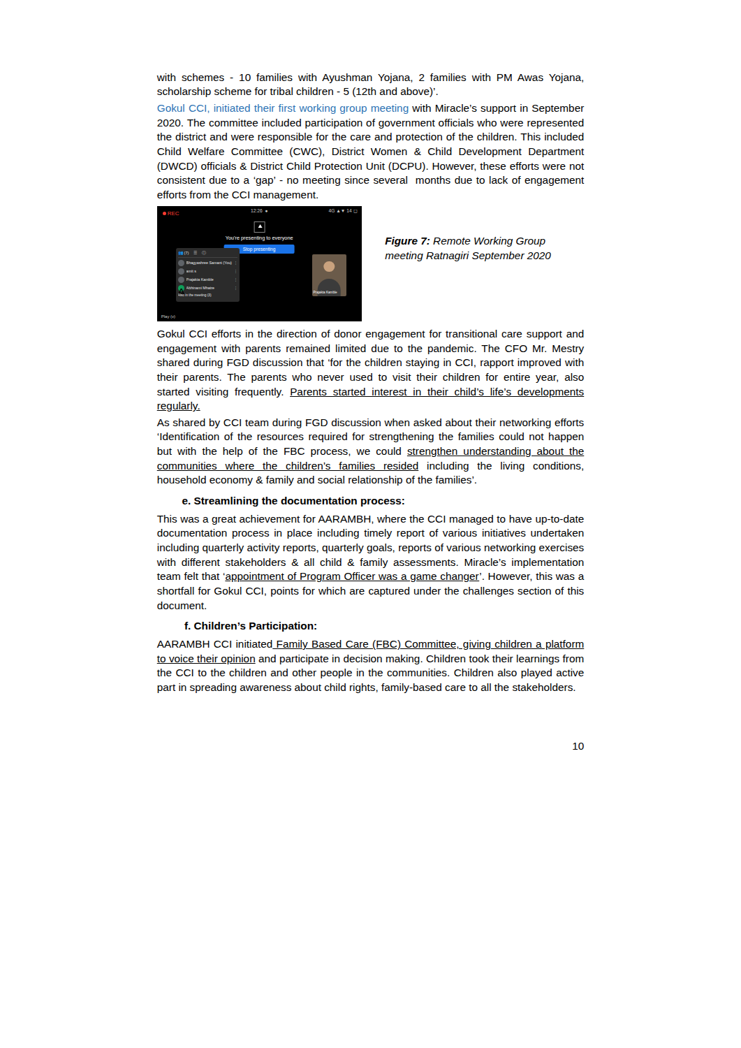with schemes - 10 families with Ayushman Yojana, 2 families with PM Awas Yojana, scholarship scheme for tribal children - 5 (12th and above)’.
Gokul CCI, initiated their first working group meeting with Miracle’s support in September 2020. The committee included participation of government officials who were represented the district and were responsible for the care and protection of the children. This included Child Welfare Committee (CWC), District Women & Child Development Department (DWCD) officials & District Child Protection Unit (DCPU). However, these efforts were not consistent due to a ‘gap’ - no meeting since several months due to lack of engagement efforts from the CCI management.
REC
12:26 ●
4G ▲▼ 14 ◻
You're presenting to everyone
Stop presenting
👥 (7) ☰ ⓘ
Bhagyashree Samant (You)
⋮
amit s
⋮
Prajakta Kamble
⋮
A
Abhinami Mhatre
⋮
Also in the meeting (3)
Prajakta Kamble
Play (v)
Figure 7: Remote Working Group meeting Ratnagiri September 2020
Gokul CCI efforts in the direction of donor engagement for transitional care support and engagement with parents remained limited due to the pandemic. The CFO Mr. Mestry shared during FGD discussion that ‘for the children staying in CCI, rapport improved with their parents. The parents who never used to visit their children for entire year, also started visiting frequently. Parents started interest in their child’s life’s developments regularly.
As shared by CCI team during FGD discussion when asked about their networking efforts ‘Identification of the resources required for strengthening the families could not happen but with the help of the FBC process, we could strengthen understanding about the communities where the children’s families resided including the living conditions, household economy & family and social relationship of the families’.
Streamlining the documentation process:
This was a great achievement for AARAMBH, where the CCI managed to have up-to-date documentation process in place including timely report of various initiatives undertaken including quarterly activity reports, quarterly goals, reports of various networking exercises with different stakeholders & all child & family assessments. Miracle’s implementation team felt that ‘appointment of Program Officer was a game changer’. However, this was a shortfall for Gokul CCI, points for which are captured under the challenges section of this document.
Children’s Participation:
AARAMBH CCI initiated Family Based Care (FBC) Committee, giving children a platform to voice their opinion and participate in decision making. Children took their learnings from the CCI to the children and other people in the communities. Children also played active part in spreading awareness about child rights, family-based care to all the stakeholders.
10